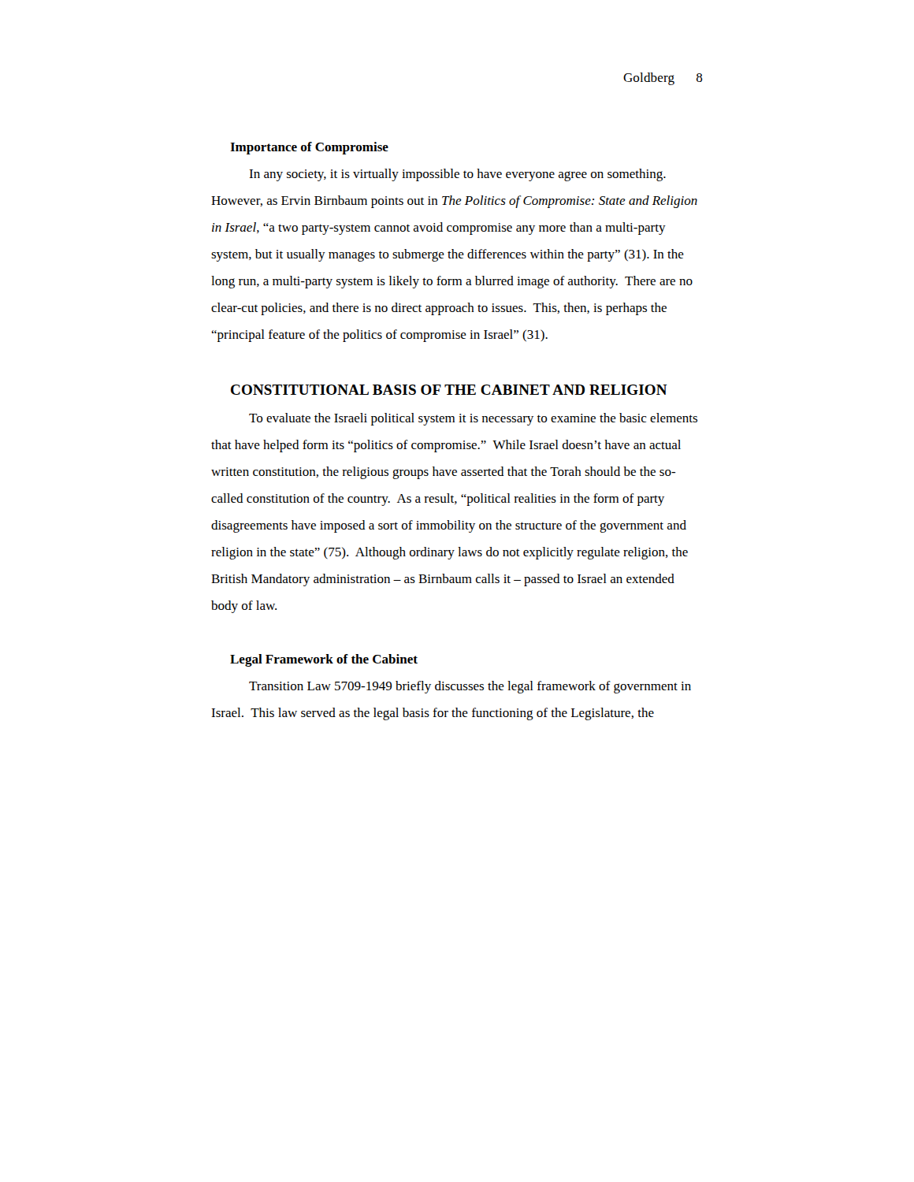Goldberg8
Importance of Compromise
In any society, it is virtually impossible to have everyone agree on something. However, as Ervin Birnbaum points out in The Politics of Compromise: State and Religion in Israel, “a two party-system cannot avoid compromise any more than a multi-party system, but it usually manages to submerge the differences within the party” (31). In the long run, a multi-party system is likely to form a blurred image of authority. There are no clear-cut policies, and there is no direct approach to issues. This, then, is perhaps the “principal feature of the politics of compromise in Israel” (31).
CONSTITUTIONAL BASIS OF THE CABINET AND RELIGION
To evaluate the Israeli political system it is necessary to examine the basic elements that have helped form its “politics of compromise.” While Israel doesn’t have an actual written constitution, the religious groups have asserted that the Torah should be the so-called constitution of the country. As a result, “political realities in the form of party disagreements have imposed a sort of immobility on the structure of the government and religion in the state” (75). Although ordinary laws do not explicitly regulate religion, the British Mandatory administration – as Birnbaum calls it – passed to Israel an extended body of law.
Legal Framework of the Cabinet
Transition Law 5709-1949 briefly discusses the legal framework of government in Israel. This law served as the legal basis for the functioning of the Legislature, the